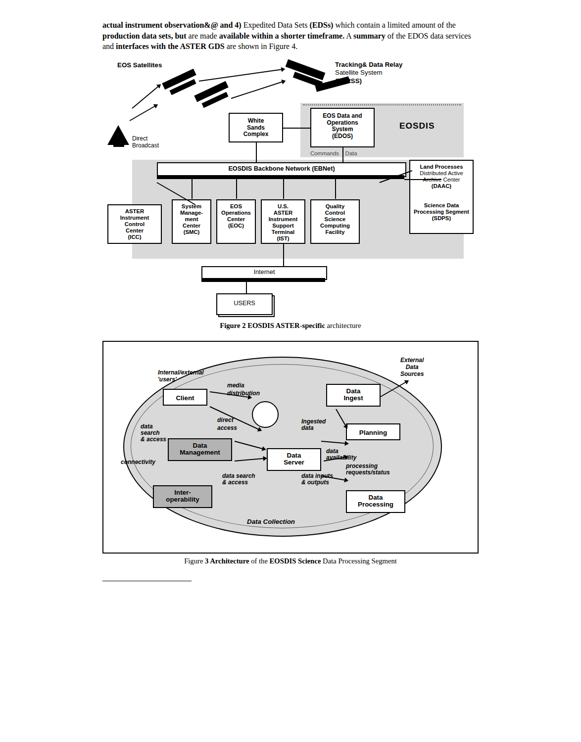actual instrument observation&@ and 4) Expedited Data Sets (EDSs) which contain a limited amount of the production data sets, but are made available within a shorter timeframe. A summary of the EDOS data services and interfaces with the ASTER GDS are shown in Figure 4.
EOS Satellites
Tracking& Data Relay
Satellite System
(TDRSS)
Direct
Broadcast
EOSDIS
White
Sands
Complex
EOS Data and
Operations
System
(EDOS)
Commands Data
EOSDIS Backbone Network (EBNet)
Land Processes
Distributed Active
Archive Center
(DAAC)
Science Data
Processing Segment
(SDPS)
ASTER
Instrument
Control
Center
(ICC)
System
Manage-
ment
Center
(SMC)
EOS
Operations
Center
(EOC)
U.S.
ASTER
Instrument
Support
Terminal
(IST)
Quality
Control
Science
Computing
Facility
Internet
USERS
Figure 2 EOSDIS ASTER-specific architecture
Internal/external
'users'
External
Data
Sources
Client
Data
Management
Inter-
operability
Data
Ingest
Planning
Data
Server
Data
Processing
media
distribution
direct
access
data
search
& access
connectivity
data search
& access
Ingested
data
data
availability
processing
requests/status
data inputs
& outputs
Data Collection
Figure 3 Architecture of the EOSDIS Science Data Processing Segment